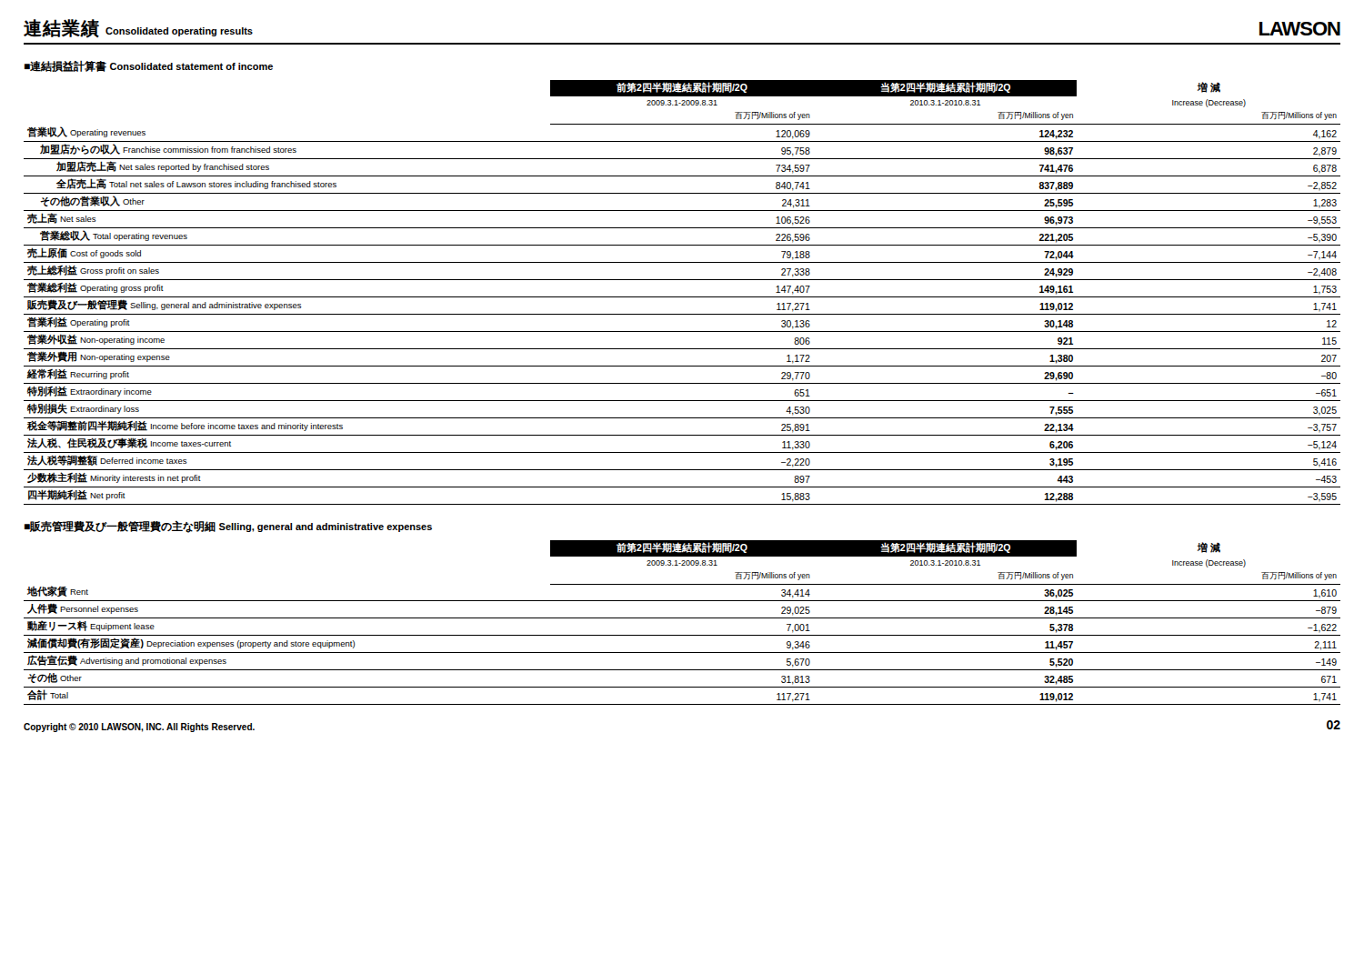連結業績 Consolidated operating results
LAWSON
■連結損益計算書 Consolidated statement of income
| | 前第2四半期連結累計期間/2Q | 当第2四半期連結累計期間/2Q | 増 減 |
| --- | --- | --- | --- |
| | 2009.3.1-2009.8.31 | 2010.3.1-2010.8.31 | Increase (Decrease) |
| | 百万円/Millions of yen | 百万円/Millions of yen | 百万円/Millions of yen |
| 営業収入 Operating revenues | 120,069 | 124,232 | 4,162 |
| 加盟店からの収入 Franchise commission from franchised stores | 95,758 | 98,637 | 2,879 |
| 加盟店売上高 Net sales reported by franchised stores | 734,597 | 741,476 | 6,878 |
| 全店売上高 Total net sales of Lawson stores including franchised stores | 840,741 | 837,889 | −2,852 |
| その他の営業収入 Other | 24,311 | 25,595 | 1,283 |
| 売上高 Net sales | 106,526 | 96,973 | −9,553 |
| 営業総収入 Total operating revenues | 226,596 | 221,205 | −5,390 |
| 売上原価 Cost of goods sold | 79,188 | 72,044 | −7,144 |
| 売上総利益 Gross profit on sales | 27,338 | 24,929 | −2,408 |
| 営業総利益 Operating gross profit | 147,407 | 149,161 | 1,753 |
| 販売費及び一般管理費 Selling, general and administrative expenses | 117,271 | 119,012 | 1,741 |
| 営業利益 Operating profit | 30,136 | 30,148 | 12 |
| 営業外収益 Non-operating income | 806 | 921 | 115 |
| 営業外費用 Non-operating expense | 1,172 | 1,380 | 207 |
| 経常利益 Recurring profit | 29,770 | 29,690 | −80 |
| 特別利益 Extraordinary income | 651 | − | −651 |
| 特別損失 Extraordinary loss | 4,530 | 7,555 | 3,025 |
| 税金等調整前四半期純利益 Income before income taxes and minority interests | 25,891 | 22,134 | −3,757 |
| 法人税、住民税及び事業税 Income taxes-current | 11,330 | 6,206 | −5,124 |
| 法人税等調整額 Deferred income taxes | −2,220 | 3,195 | 5,416 |
| 少数株主利益 Minority interests in net profit | 897 | 443 | −453 |
| 四半期純利益 Net profit | 15,883 | 12,288 | −3,595 |
■販売管理費及び一般管理費の主な明細 Selling, general and administrative expenses
| | 前第2四半期連結累計期間/2Q | 当第2四半期連結累計期間/2Q | 増 減 |
| --- | --- | --- | --- |
| | 2009.3.1-2009.8.31 | 2010.3.1-2010.8.31 | Increase (Decrease) |
| | 百万円/Millions of yen | 百万円/Millions of yen | 百万円/Millions of yen |
| 地代家賃 Rent | 34,414 | 36,025 | 1,610 |
| 人件費 Personnel expenses | 29,025 | 28,145 | −879 |
| 動産リース料 Equipment lease | 7,001 | 5,378 | −1,622 |
| 減価償却費(有形固定資産) Depreciation expenses (property and store equipment) | 9,346 | 11,457 | 2,111 |
| 広告宣伝費 Advertising and promotional expenses | 5,670 | 5,520 | −149 |
| その他 Other | 31,813 | 32,485 | 671 |
| 合計 Total | 117,271 | 119,012 | 1,741 |
Copyright © 2010 LAWSON, INC. All Rights Reserved.
02